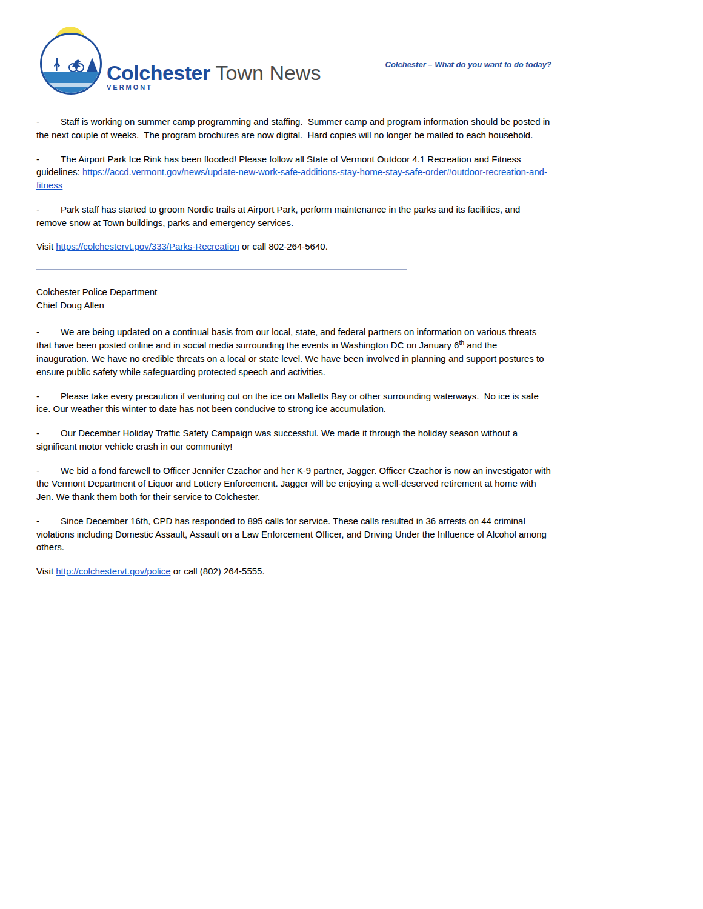Colchester Town News
VERMONT
Colchester – What do you want to do today?
-Staff is working on summer camp programming and staffing. Summer camp and program information should be posted in the next couple of weeks. The program brochures are now digital. Hard copies will no longer be mailed to each household.
-The Airport Park Ice Rink has been flooded! Please follow all State of Vermont Outdoor 4.1 Recreation and Fitness guidelines: https://accd.vermont.gov/news/update-new-work-safe-additions-stay-home-stay-safe-order#outdoor-recreation-and-fitness
-Park staff has started to groom Nordic trails at Airport Park, perform maintenance in the parks and its facilities, and remove snow at Town buildings, parks and emergency services.
Visit https://colchestervt.gov/333/Parks-Recreation or call 802-264-5640.
Colchester Police Department
Chief Doug Allen
-We are being updated on a continual basis from our local, state, and federal partners on information on various threats that have been posted online and in social media surrounding the events in Washington DC on January 6th and the inauguration. We have no credible threats on a local or state level. We have been involved in planning and support postures to ensure public safety while safeguarding protected speech and activities.
-Please take every precaution if venturing out on the ice on Malletts Bay or other surrounding waterways. No ice is safe ice. Our weather this winter to date has not been conducive to strong ice accumulation.
-Our December Holiday Traffic Safety Campaign was successful. We made it through the holiday season without a significant motor vehicle crash in our community!
-We bid a fond farewell to Officer Jennifer Czachor and her K-9 partner, Jagger. Officer Czachor is now an investigator with the Vermont Department of Liquor and Lottery Enforcement. Jagger will be enjoying a well-deserved retirement at home with Jen. We thank them both for their service to Colchester.
-Since December 16th, CPD has responded to 895 calls for service. These calls resulted in 36 arrests on 44 criminal violations including Domestic Assault, Assault on a Law Enforcement Officer, and Driving Under the Influence of Alcohol among others.
Visit http://colchestervt.gov/police or call (802) 264-5555.